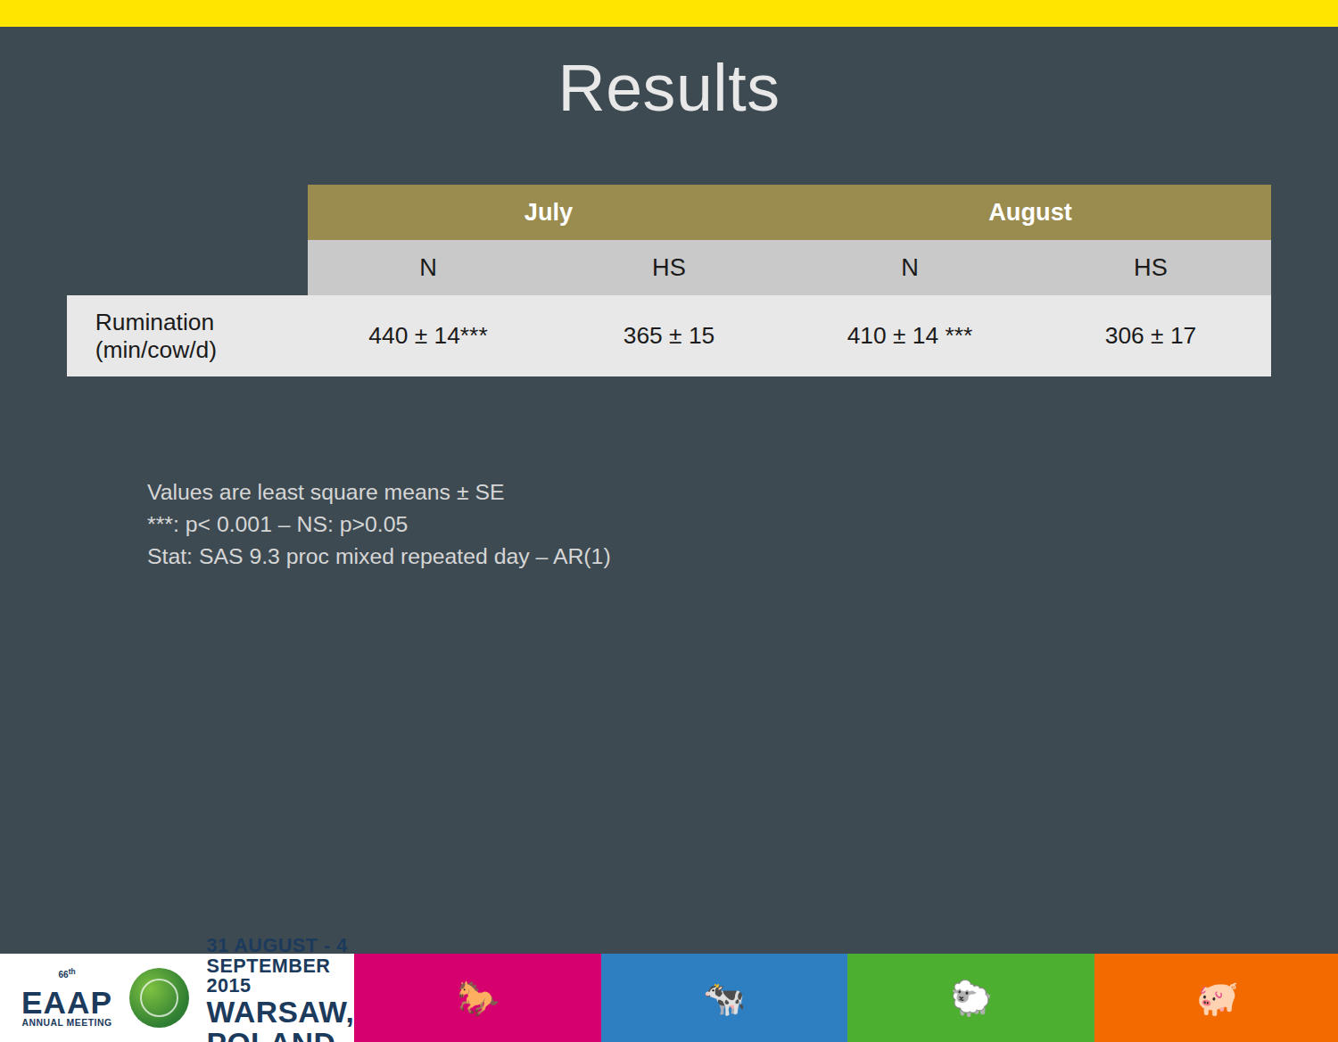Results
| | July | August |
| --- | --- | --- |
| | N | HS | N | HS |
| Rumination (min/cow/d) | 440 ± 14*** | 365 ± 15 | 410 ± 14 *** | 306 ± 17 |
Values are least square means ± SE
***: p< 0.001 – NS: p>0.05
Stat: SAS 9.3 proc mixed repeated day – AR(1)
66th EAAP ANNUAL MEETING
31 AUGUST - 4 SEPTEMBER 2015
WARSAW, POLAND
🐎
🐄
🐑
🐖